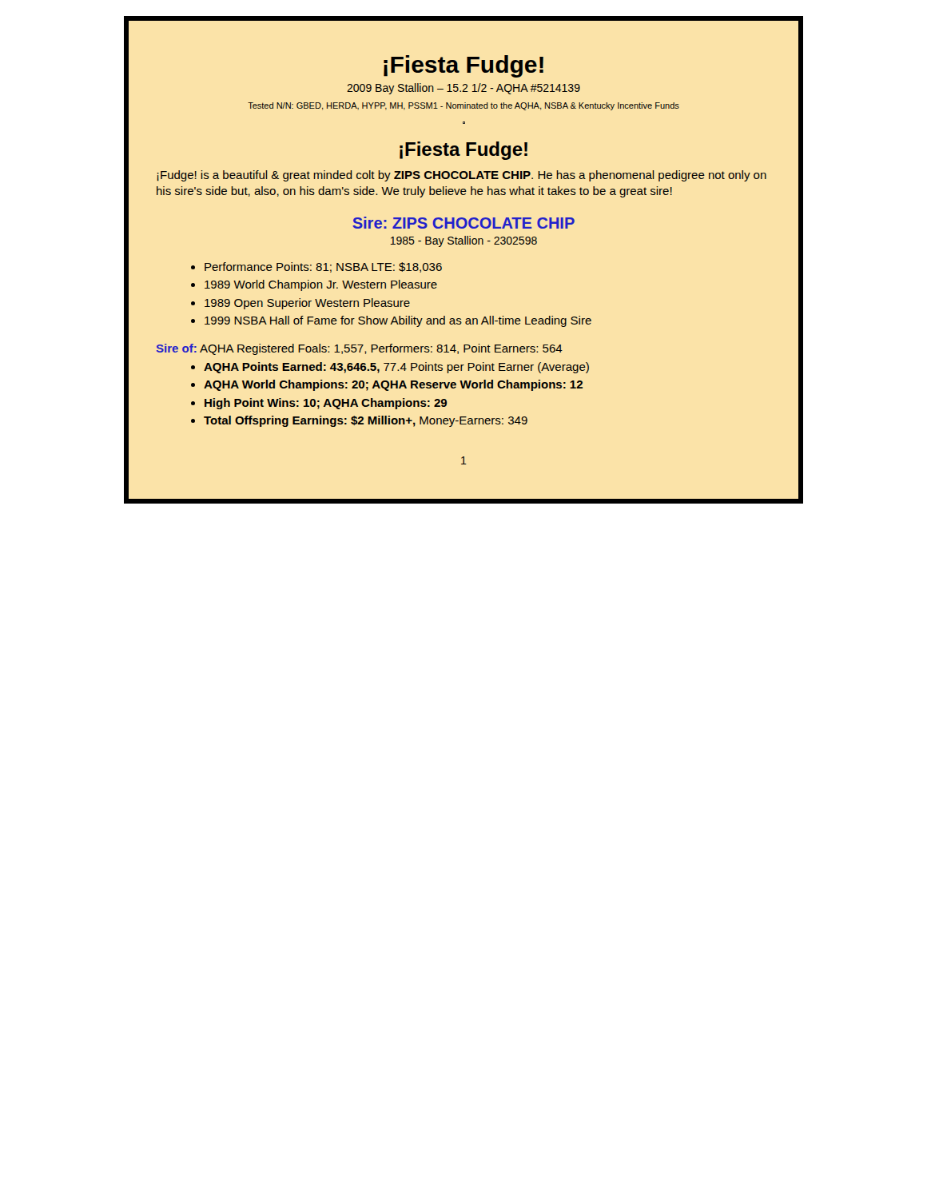¡Fiesta Fudge!
2009 Bay Stallion – 15.2 1/2 - AQHA #5214139
Tested N/N: GBED, HERDA, HYPP, MH, PSSM1 - Nominated to the AQHA, NSBA & Kentucky Incentive Funds
¡Fiesta Fudge!
¡Fudge! is a beautiful & great minded colt by ZIPS CHOCOLATE CHIP. He has a phenomenal pedigree not only on his sire's side but, also, on his dam's side. We truly believe he has what it takes to be a great sire!
Sire: ZIPS CHOCOLATE CHIP
1985 - Bay Stallion - 2302598
Performance Points: 81; NSBA LTE: $18,036
1989 World Champion Jr. Western Pleasure
1989 Open Superior Western Pleasure
1999 NSBA Hall of Fame for Show Ability and as an All-time Leading Sire
Sire of: AQHA Registered Foals: 1,557, Performers: 814, Point Earners: 564
AQHA Points Earned: 43,646.5, 77.4 Points per Point Earner (Average)
AQHA World Champions: 20; AQHA Reserve World Champions: 12
High Point Wins: 10; AQHA Champions: 29
Total Offspring Earnings: $2 Million+, Money-Earners: 349
1